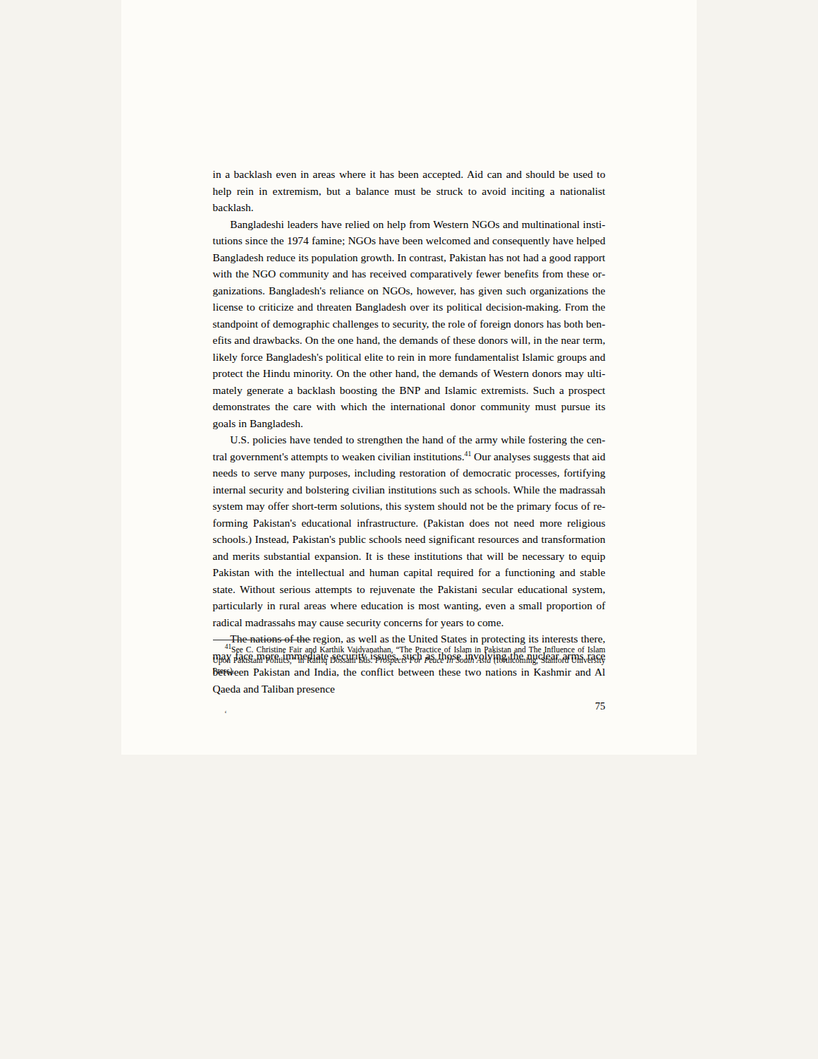in a backlash even in areas where it has been accepted. Aid can and should be used to help rein in extremism, but a balance must be struck to avoid inciting a nationalist backlash.
Bangladeshi leaders have relied on help from Western NGOs and multinational institutions since the 1974 famine; NGOs have been welcomed and consequently have helped Bangladesh reduce its population growth. In contrast, Pakistan has not had a good rapport with the NGO community and has received comparatively fewer benefits from these organizations. Bangladesh's reliance on NGOs, however, has given such organizations the license to criticize and threaten Bangladesh over its political decision-making. From the standpoint of demographic challenges to security, the role of foreign donors has both benefits and drawbacks. On the one hand, the demands of these donors will, in the near term, likely force Bangladesh's political elite to rein in more fundamentalist Islamic groups and protect the Hindu minority. On the other hand, the demands of Western donors may ultimately generate a backlash boosting the BNP and Islamic extremists. Such a prospect demonstrates the care with which the international donor community must pursue its goals in Bangladesh.
U.S. policies have tended to strengthen the hand of the army while fostering the central government's attempts to weaken civilian institutions.41 Our analyses suggests that aid needs to serve many purposes, including restoration of democratic processes, fortifying internal security and bolstering civilian institutions such as schools. While the madrassah system may offer short-term solutions, this system should not be the primary focus of reforming Pakistan's educational infrastructure. (Pakistan does not need more religious schools.) Instead, Pakistan's public schools need significant resources and transformation and merits substantial expansion. It is these institutions that will be necessary to equip Pakistan with the intellectual and human capital required for a functioning and stable state. Without serious attempts to rejuvenate the Pakistani secular educational system, particularly in rural areas where education is most wanting, even a small proportion of radical madrassahs may cause security concerns for years to come.
The nations of the region, as well as the United States in protecting its interests there, may face more immediate security issues, such as those involving the nuclear arms race between Pakistan and India, the conflict between these two nations in Kashmir and Al Qaeda and Taliban presence
41See C. Christine Fair and Karthik Vaidyanathan, “The Practice of Islam in Pakistan and The Influence of Islam Upon Pakistani Politics,” in Raffiq Dossani Eds. Prospects For Peace In South Asia (forthcoming, Stanford University Press).
‘
75